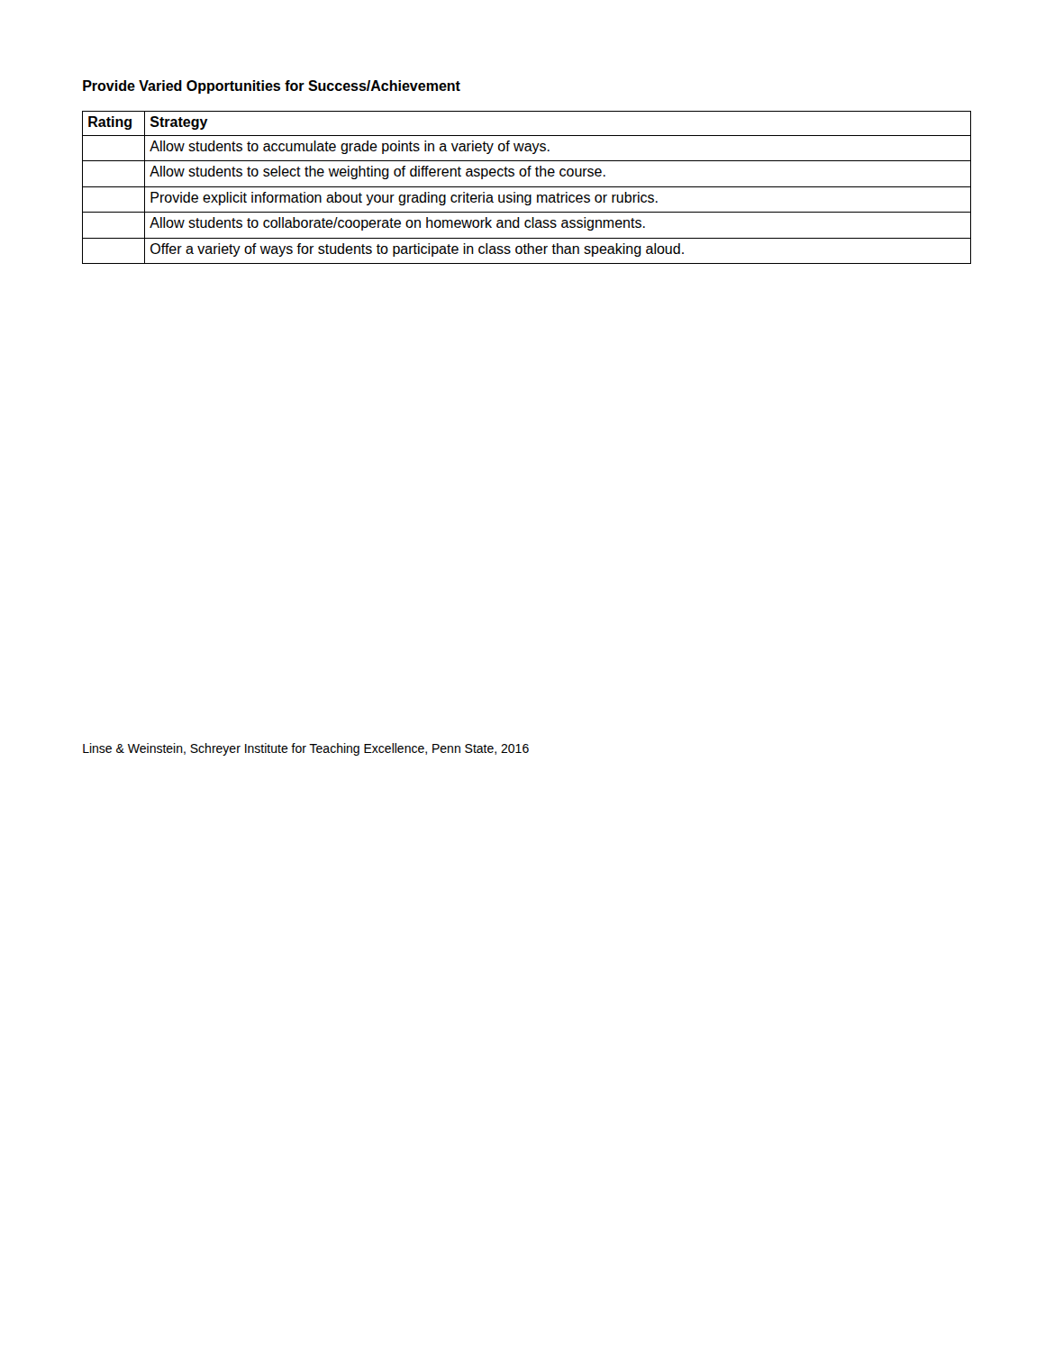Provide Varied Opportunities for Success/Achievement
| Rating | Strategy |
| --- | --- |
| | Allow students to accumulate grade points in a variety of ways. |
| | Allow students to select the weighting of different aspects of the course. |
| | Provide explicit information about your grading criteria using matrices or rubrics. |
| | Allow students to collaborate/cooperate on homework and class assignments. |
| | Offer a variety of ways for students to participate in class other than speaking aloud. |
Linse & Weinstein, Schreyer Institute for Teaching Excellence, Penn State, 2016